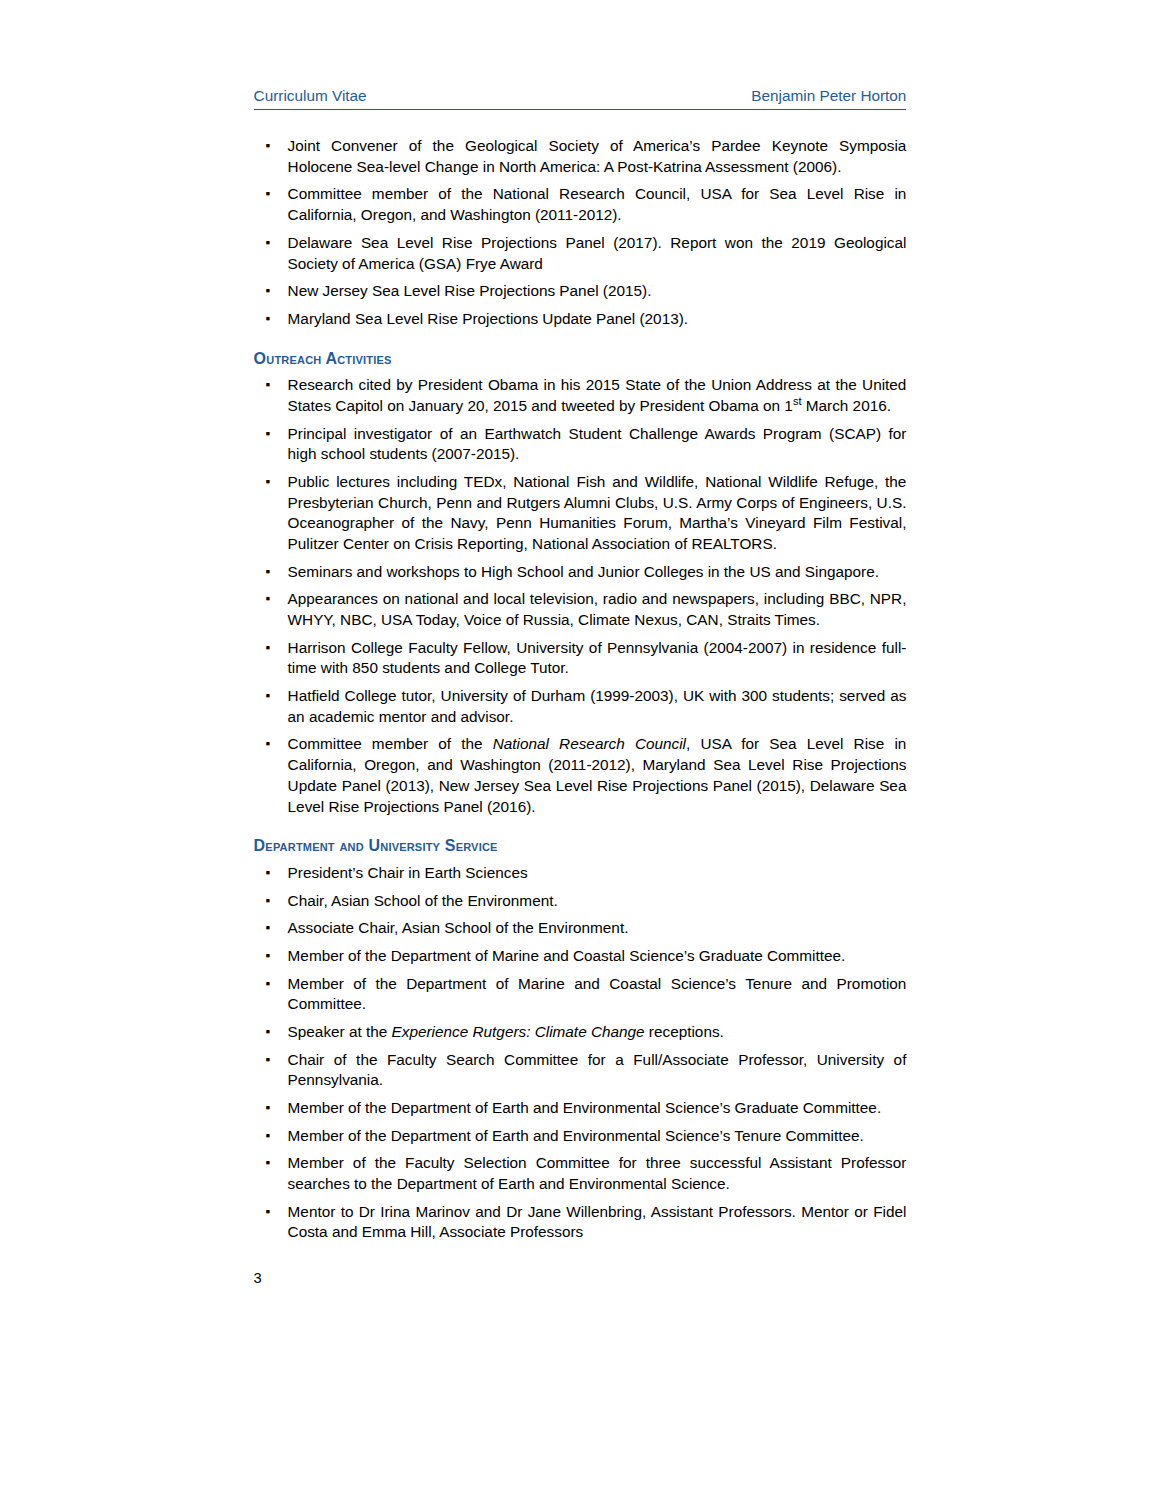Curriculum Vitae
Benjamin Peter Horton
Joint Convener of the Geological Society of America’s Pardee Keynote Symposia Holocene Sea-level Change in North America: A Post-Katrina Assessment (2006).
Committee member of the National Research Council, USA for Sea Level Rise in California, Oregon, and Washington (2011-2012).
Delaware Sea Level Rise Projections Panel (2017). Report won the 2019 Geological Society of America (GSA) Frye Award
New Jersey Sea Level Rise Projections Panel (2015).
Maryland Sea Level Rise Projections Update Panel (2013).
Outreach Activities
Research cited by President Obama in his 2015 State of the Union Address at the United States Capitol on January 20, 2015 and tweeted by President Obama on 1st March 2016.
Principal investigator of an Earthwatch Student Challenge Awards Program (SCAP) for high school students (2007-2015).
Public lectures including TEDx, National Fish and Wildlife, National Wildlife Refuge, the Presbyterian Church, Penn and Rutgers Alumni Clubs, U.S. Army Corps of Engineers, U.S. Oceanographer of the Navy, Penn Humanities Forum, Martha’s Vineyard Film Festival, Pulitzer Center on Crisis Reporting, National Association of REALTORS.
Seminars and workshops to High School and Junior Colleges in the US and Singapore.
Appearances on national and local television, radio and newspapers, including BBC, NPR, WHYY, NBC, USA Today, Voice of Russia, Climate Nexus, CAN, Straits Times.
Harrison College Faculty Fellow, University of Pennsylvania (2004-2007) in residence full-time with 850 students and College Tutor.
Hatfield College tutor, University of Durham (1999-2003), UK with 300 students; served as an academic mentor and advisor.
Committee member of the National Research Council, USA for Sea Level Rise in California, Oregon, and Washington (2011-2012), Maryland Sea Level Rise Projections Update Panel (2013), New Jersey Sea Level Rise Projections Panel (2015), Delaware Sea Level Rise Projections Panel (2016).
Department and University Service
President’s Chair in Earth Sciences
Chair, Asian School of the Environment.
Associate Chair, Asian School of the Environment.
Member of the Department of Marine and Coastal Science’s Graduate Committee.
Member of the Department of Marine and Coastal Science’s Tenure and Promotion Committee.
Speaker at the Experience Rutgers: Climate Change receptions.
Chair of the Faculty Search Committee for a Full/Associate Professor, University of Pennsylvania.
Member of the Department of Earth and Environmental Science’s Graduate Committee.
Member of the Department of Earth and Environmental Science’s Tenure Committee.
Member of the Faculty Selection Committee for three successful Assistant Professor searches to the Department of Earth and Environmental Science.
Mentor to Dr Irina Marinov and Dr Jane Willenbring, Assistant Professors. Mentor or Fidel Costa and Emma Hill, Associate Professors
3